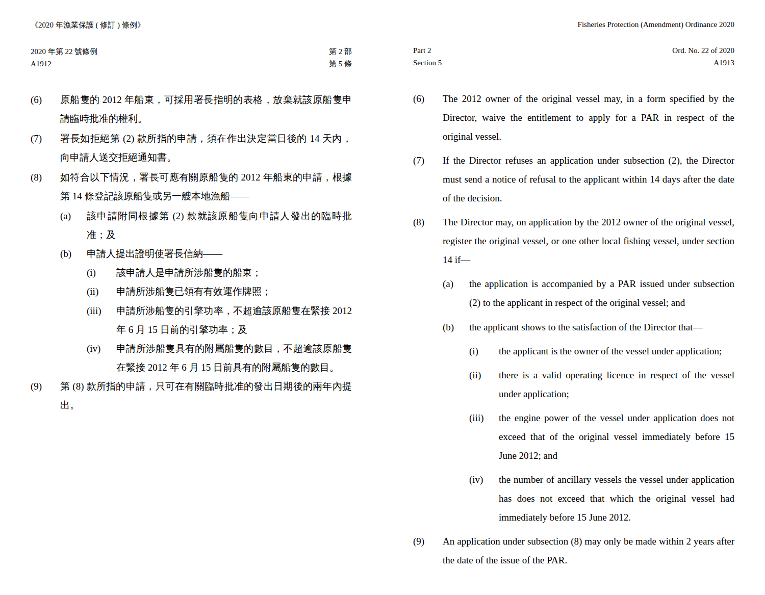《2020 年漁業保護 ( 修訂 ) 條例》
2020 年第 22 號條例
A1912
第 2 部
第 5 條
(6)
原船隻的 2012 年船東，可採用署長指明的表格，放棄就該原船隻申請臨時批准的權利。
(7)
署長如拒絕第 (2) 款所指的申請，須在作出決定當日後的 14 天內，向申請人送交拒絕通知書。
(8)
如符合以下情況，署長可應有關原船隻的 2012 年船東的申請，根據第 14 條登記該原船隻或另一艘本地漁船——
(a)
該申請附同根據第 (2) 款就該原船隻向申請人發出的臨時批准；及
(b)
申請人提出證明使署長信納——
(i)
該申請人是申請所涉船隻的船東；
(ii)
申請所涉船隻已領有有效運作牌照；
(iii)
申請所涉船隻的引擎功率，不超逾該原船隻在緊接 2012 年 6 月 15 日前的引擎功率；及
(iv)
申請所涉船隻具有的附屬船隻的數目，不超逾該原船隻在緊接 2012 年 6 月 15 日前具有的附屬船隻的數目。
(9)
第 (8) 款所指的申請，只可在有關臨時批准的發出日期後的兩年內提出。
Fisheries Protection (Amendment) Ordinance 2020
Part 2
Section 5
Ord. No. 22 of 2020
A1913
(6)
The 2012 owner of the original vessel may, in a form specified by the Director, waive the entitlement to apply for a PAR in respect of the original vessel.
(7)
If the Director refuses an application under subsection (2), the Director must send a notice of refusal to the applicant within 14 days after the date of the decision.
(8)
The Director may, on application by the 2012 owner of the original vessel, register the original vessel, or one other local fishing vessel, under section 14 if—
(a)
the application is accompanied by a PAR issued under subsection (2) to the applicant in respect of the original vessel; and
(b)
the applicant shows to the satisfaction of the Director that—
(i)
the applicant is the owner of the vessel under application;
(ii)
there is a valid operating licence in respect of the vessel under application;
(iii)
the engine power of the vessel under application does not exceed that of the original vessel immediately before 15 June 2012; and
(iv)
the number of ancillary vessels the vessel under application has does not exceed that which the original vessel had immediately before 15 June 2012.
(9)
An application under subsection (8) may only be made within 2 years after the date of the issue of the PAR.